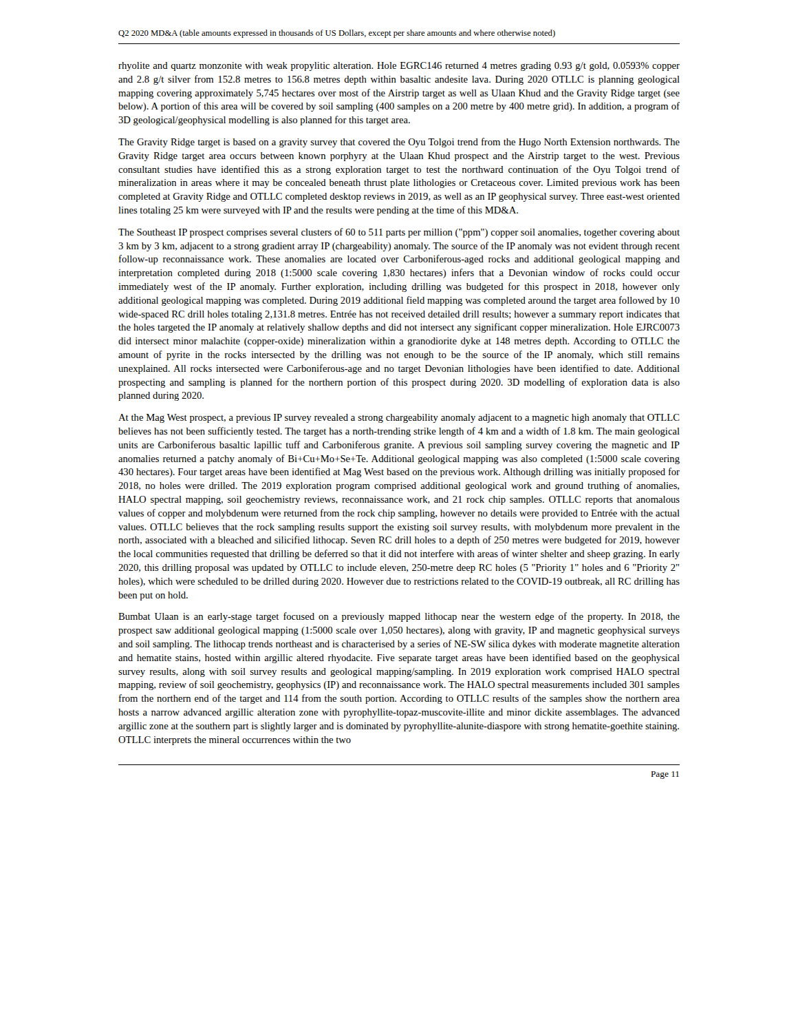Q2 2020 MD&A (table amounts expressed in thousands of US Dollars, except per share amounts and where otherwise noted)
rhyolite and quartz monzonite with weak propylitic alteration. Hole EGRC146 returned 4 metres grading 0.93 g/t gold, 0.0593% copper and 2.8 g/t silver from 152.8 metres to 156.8 metres depth within basaltic andesite lava. During 2020 OTLLC is planning geological mapping covering approximately 5,745 hectares over most of the Airstrip target as well as Ulaan Khud and the Gravity Ridge target (see below). A portion of this area will be covered by soil sampling (400 samples on a 200 metre by 400 metre grid). In addition, a program of 3D geological/geophysical modelling is also planned for this target area.
The Gravity Ridge target is based on a gravity survey that covered the Oyu Tolgoi trend from the Hugo North Extension northwards. The Gravity Ridge target area occurs between known porphyry at the Ulaan Khud prospect and the Airstrip target to the west. Previous consultant studies have identified this as a strong exploration target to test the northward continuation of the Oyu Tolgoi trend of mineralization in areas where it may be concealed beneath thrust plate lithologies or Cretaceous cover. Limited previous work has been completed at Gravity Ridge and OTLLC completed desktop reviews in 2019, as well as an IP geophysical survey. Three east-west oriented lines totaling 25 km were surveyed with IP and the results were pending at the time of this MD&A.
The Southeast IP prospect comprises several clusters of 60 to 511 parts per million ("ppm") copper soil anomalies, together covering about 3 km by 3 km, adjacent to a strong gradient array IP (chargeability) anomaly. The source of the IP anomaly was not evident through recent follow-up reconnaissance work. These anomalies are located over Carboniferous-aged rocks and additional geological mapping and interpretation completed during 2018 (1:5000 scale covering 1,830 hectares) infers that a Devonian window of rocks could occur immediately west of the IP anomaly. Further exploration, including drilling was budgeted for this prospect in 2018, however only additional geological mapping was completed. During 2019 additional field mapping was completed around the target area followed by 10 wide-spaced RC drill holes totaling 2,131.8 metres. Entrée has not received detailed drill results; however a summary report indicates that the holes targeted the IP anomaly at relatively shallow depths and did not intersect any significant copper mineralization. Hole EJRC0073 did intersect minor malachite (copper-oxide) mineralization within a granodiorite dyke at 148 metres depth. According to OTLLC the amount of pyrite in the rocks intersected by the drilling was not enough to be the source of the IP anomaly, which still remains unexplained. All rocks intersected were Carboniferous-age and no target Devonian lithologies have been identified to date. Additional prospecting and sampling is planned for the northern portion of this prospect during 2020. 3D modelling of exploration data is also planned during 2020.
At the Mag West prospect, a previous IP survey revealed a strong chargeability anomaly adjacent to a magnetic high anomaly that OTLLC believes has not been sufficiently tested. The target has a north-trending strike length of 4 km and a width of 1.8 km. The main geological units are Carboniferous basaltic lapillic tuff and Carboniferous granite. A previous soil sampling survey covering the magnetic and IP anomalies returned a patchy anomaly of Bi+Cu+Mo+Se+Te. Additional geological mapping was also completed (1:5000 scale covering 430 hectares). Four target areas have been identified at Mag West based on the previous work. Although drilling was initially proposed for 2018, no holes were drilled. The 2019 exploration program comprised additional geological work and ground truthing of anomalies, HALO spectral mapping, soil geochemistry reviews, reconnaissance work, and 21 rock chip samples. OTLLC reports that anomalous values of copper and molybdenum were returned from the rock chip sampling, however no details were provided to Entrée with the actual values. OTLLC believes that the rock sampling results support the existing soil survey results, with molybdenum more prevalent in the north, associated with a bleached and silicified lithocap. Seven RC drill holes to a depth of 250 metres were budgeted for 2019, however the local communities requested that drilling be deferred so that it did not interfere with areas of winter shelter and sheep grazing. In early 2020, this drilling proposal was updated by OTLLC to include eleven, 250-metre deep RC holes (5 "Priority 1" holes and 6 "Priority 2" holes), which were scheduled to be drilled during 2020. However due to restrictions related to the COVID-19 outbreak, all RC drilling has been put on hold.
Bumbat Ulaan is an early-stage target focused on a previously mapped lithocap near the western edge of the property. In 2018, the prospect saw additional geological mapping (1:5000 scale over 1,050 hectares), along with gravity, IP and magnetic geophysical surveys and soil sampling. The lithocap trends northeast and is characterised by a series of NE-SW silica dykes with moderate magnetite alteration and hematite stains, hosted within argillic altered rhyodacite. Five separate target areas have been identified based on the geophysical survey results, along with soil survey results and geological mapping/sampling. In 2019 exploration work comprised HALO spectral mapping, review of soil geochemistry, geophysics (IP) and reconnaissance work. The HALO spectral measurements included 301 samples from the northern end of the target and 114 from the south portion. According to OTLLC results of the samples show the northern area hosts a narrow advanced argillic alteration zone with pyrophyllite-topaz-muscovite-illite and minor dickite assemblages. The advanced argillic zone at the southern part is slightly larger and is dominated by pyrophyllite-alunite-diaspore with strong hematite-goethite staining. OTLLC interprets the mineral occurrences within the two
Page 11